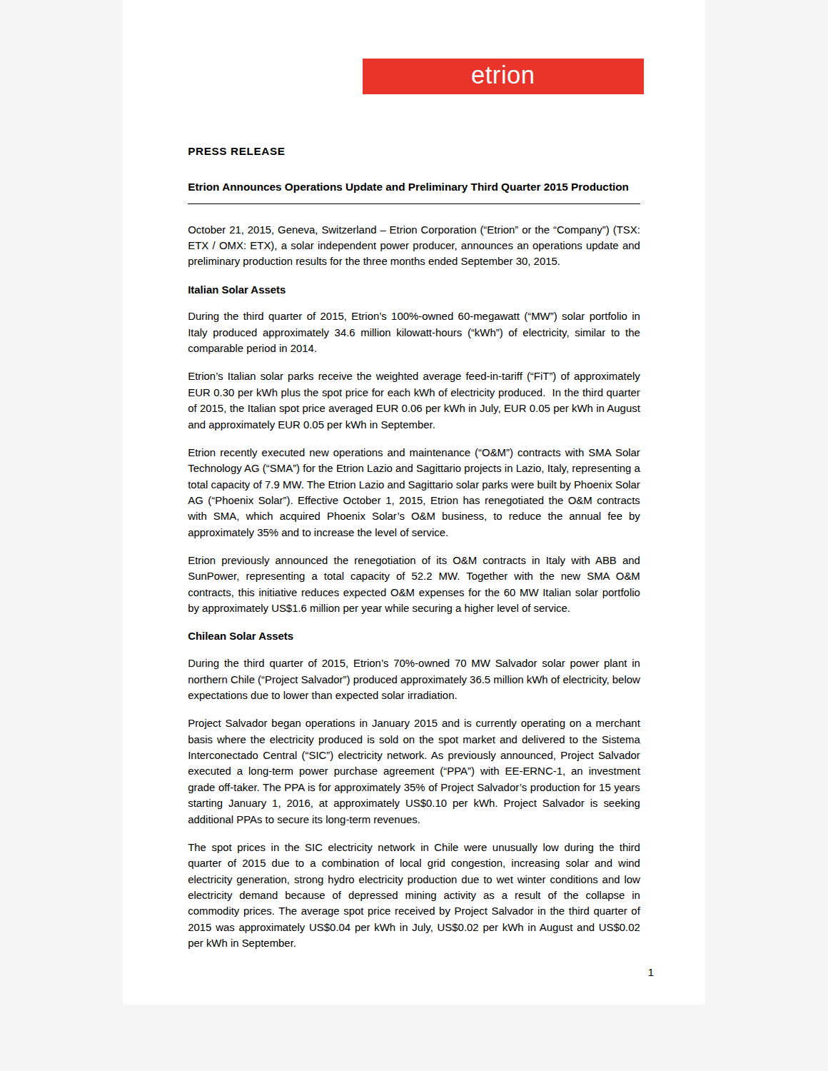etrion
PRESS RELEASE
Etrion Announces Operations Update and Preliminary Third Quarter 2015 Production
October 21, 2015, Geneva, Switzerland – Etrion Corporation (“Etrion” or the “Company”) (TSX: ETX / OMX: ETX), a solar independent power producer, announces an operations update and preliminary production results for the three months ended September 30, 2015.
Italian Solar Assets
During the third quarter of 2015, Etrion’s 100%-owned 60-megawatt (“MW”) solar portfolio in Italy produced approximately 34.6 million kilowatt-hours (“kWh”) of electricity, similar to the comparable period in 2014.
Etrion’s Italian solar parks receive the weighted average feed-in-tariff (“FiT”) of approximately EUR 0.30 per kWh plus the spot price for each kWh of electricity produced. In the third quarter of 2015, the Italian spot price averaged EUR 0.06 per kWh in July, EUR 0.05 per kWh in August and approximately EUR 0.05 per kWh in September.
Etrion recently executed new operations and maintenance (“O&M”) contracts with SMA Solar Technology AG (“SMA”) for the Etrion Lazio and Sagittario projects in Lazio, Italy, representing a total capacity of 7.9 MW. The Etrion Lazio and Sagittario solar parks were built by Phoenix Solar AG (“Phoenix Solar”). Effective October 1, 2015, Etrion has renegotiated the O&M contracts with SMA, which acquired Phoenix Solar’s O&M business, to reduce the annual fee by approximately 35% and to increase the level of service.
Etrion previously announced the renegotiation of its O&M contracts in Italy with ABB and SunPower, representing a total capacity of 52.2 MW. Together with the new SMA O&M contracts, this initiative reduces expected O&M expenses for the 60 MW Italian solar portfolio by approximately US$1.6 million per year while securing a higher level of service.
Chilean Solar Assets
During the third quarter of 2015, Etrion’s 70%-owned 70 MW Salvador solar power plant in northern Chile (“Project Salvador”) produced approximately 36.5 million kWh of electricity, below expectations due to lower than expected solar irradiation.
Project Salvador began operations in January 2015 and is currently operating on a merchant basis where the electricity produced is sold on the spot market and delivered to the Sistema Interconectado Central (“SIC”) electricity network. As previously announced, Project Salvador executed a long-term power purchase agreement (“PPA”) with EE-ERNC-1, an investment grade off-taker. The PPA is for approximately 35% of Project Salvador’s production for 15 years starting January 1, 2016, at approximately US$0.10 per kWh. Project Salvador is seeking additional PPAs to secure its long-term revenues.
The spot prices in the SIC electricity network in Chile were unusually low during the third quarter of 2015 due to a combination of local grid congestion, increasing solar and wind electricity generation, strong hydro electricity production due to wet winter conditions and low electricity demand because of depressed mining activity as a result of the collapse in commodity prices. The average spot price received by Project Salvador in the third quarter of 2015 was approximately US$0.04 per kWh in July, US$0.02 per kWh in August and US$0.02 per kWh in September.
1